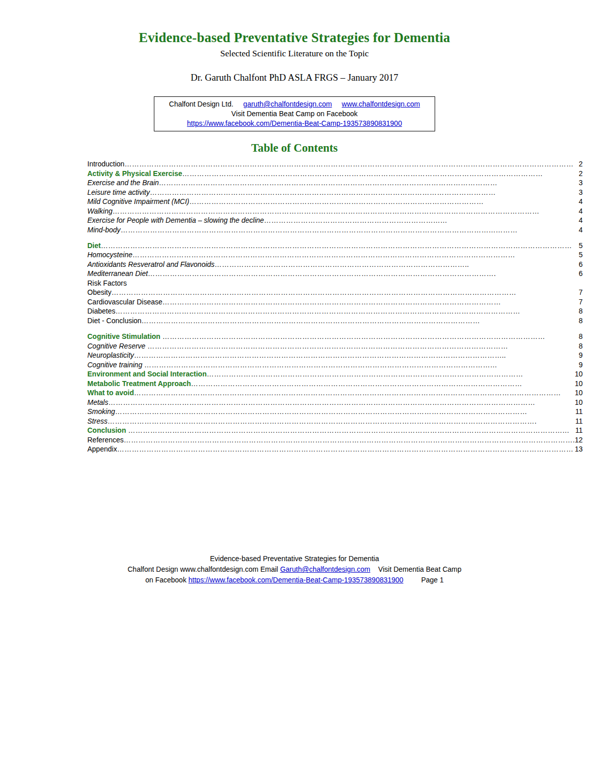Evidence-based Preventative Strategies for Dementia
Selected Scientific Literature on the Topic
Dr. Garuth Chalfont PhD ASLA FRGS – January 2017
Chalfont Design Ltd. garuth@chalfontdesign.com www.chalfontdesign.com
Visit Dementia Beat Camp on Facebook
https://www.facebook.com/Dementia-Beat-Camp-193573890831900
Table of Contents
| Introduction ………………………………………………………………………………………………………………………………………………………………… | 2 |
| Activity & Physical Exercise ………………………………………………………………………………………………………………………………… | 2 |
| Exercise and the Brain ………………………………………………………………………………………………………………………… | 3 |
| Leisure time activity …………………………………………………………………………………………………………………………… | 3 |
| Mild Cognitive Impairment (MCI) ………………………………………………………………………………………………………… | 4 |
| Walking ………………………………………………………………………………………………………………………………………………………… | 4 |
| Exercise for People with Dementia – slowing the decline ………………………………………………………… …… … | 4 |
| Mind-body ………………………………………………………………………………………………………………………………… …… ……… | 4 |
| Diet ………………………………………………………………………………………………………………………………………………………………………… | 5 |
| Homocysteine ………………………………………………………………………………………………………………………………………… | 5 |
| Antioxidants Resveratrol and Flavonoids ………………………………………………………………………………………… .. | 6 |
| Mediterranean Diet …………………………………………………………………………………………………………………………… . | 6 |
| Risk Factors | |
| Obesity ………………………………………………………………………………………………………………………………………………… | 7 |
| Cardiovascular Disease ………………………………………………………………………………………………………………………… | 7 |
| Diabetes ………………………………………………………………………………………………………………………………………………… | 8 |
| Diet - Conclusion ………………………………………………………………………………………………………………………… | 8 |
| Cognitive Stimulation ………………………………………………………………………………………………………………………………………… | 8 |
| Cognitive Reserve ………………………………………………………………………………………………………………………………… | 8 |
| Neuroplasticity ………………………………………………………………………………………………………………………………… ….. | 9 |
| Cognitive training ………………………………………………………………………………………………………………………… …… | 9 |
| Environment and Social Interaction ………………………………………………………………………………………………………………… | 10 |
| Metabolic Treatment Approach ……………………………………………………………………………………………………………………… | 10 |
| What to avoid ………………………………………………………………………………………………………………………………………………………… | 10 |
| Metals ………………………………………………………………………………………………………………………………………………………… | 10 |
| Smoking ………………………………………………………………………………………………………………………………………………… … | 11 |
| Stress ………………………………………………………………………………………………………………………………………………………… . | 11 |
| Conclusion ………………………………………………………………………………………………………………………………………………………… …… | 11 |
| References ………………………………………………………………………………………………………………………………………………………………… . | 12 |
| Appendix ………………………………………………………………………………………………………………………………………………………………… … | 13 |
Evidence-based Preventative Strategies for Dementia
Chalfont Design www.chalfontdesign.com Email Garuth@chalfontdesign.com Visit Dementia Beat Camp
on Facebook https://www.facebook.com/Dementia-Beat-Camp-193573890831900 Page 1